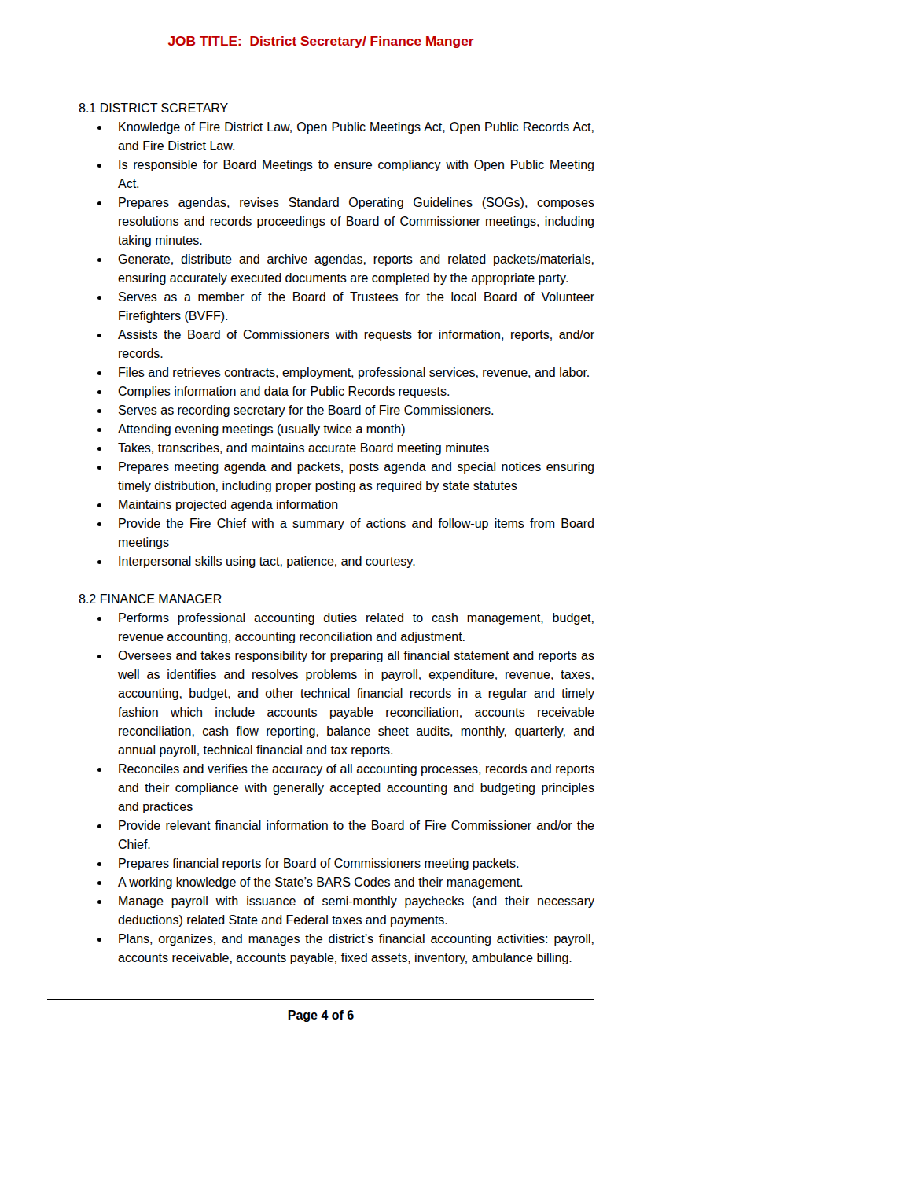JOB TITLE: District Secretary/ Finance Manger
8.1 DISTRICT SCRETARY
Knowledge of Fire District Law, Open Public Meetings Act, Open Public Records Act, and Fire District Law.
Is responsible for Board Meetings to ensure compliancy with Open Public Meeting Act.
Prepares agendas, revises Standard Operating Guidelines (SOGs), composes resolutions and records proceedings of Board of Commissioner meetings, including taking minutes.
Generate, distribute and archive agendas, reports and related packets/materials, ensuring accurately executed documents are completed by the appropriate party.
Serves as a member of the Board of Trustees for the local Board of Volunteer Firefighters (BVFF).
Assists the Board of Commissioners with requests for information, reports, and/or records.
Files and retrieves contracts, employment, professional services, revenue, and labor.
Complies information and data for Public Records requests.
Serves as recording secretary for the Board of Fire Commissioners.
Attending evening meetings (usually twice a month)
Takes, transcribes, and maintains accurate Board meeting minutes
Prepares meeting agenda and packets, posts agenda and special notices ensuring timely distribution, including proper posting as required by state statutes
Maintains projected agenda information
Provide the Fire Chief with a summary of actions and follow-up items from Board meetings
Interpersonal skills using tact, patience, and courtesy.
8.2 FINANCE MANAGER
Performs professional accounting duties related to cash management, budget, revenue accounting, accounting reconciliation and adjustment.
Oversees and takes responsibility for preparing all financial statement and reports as well as identifies and resolves problems in payroll, expenditure, revenue, taxes, accounting, budget, and other technical financial records in a regular and timely fashion which include accounts payable reconciliation, accounts receivable reconciliation, cash flow reporting, balance sheet audits, monthly, quarterly, and annual payroll, technical financial and tax reports.
Reconciles and verifies the accuracy of all accounting processes, records and reports and their compliance with generally accepted accounting and budgeting principles and practices
Provide relevant financial information to the Board of Fire Commissioner and/or the Chief.
Prepares financial reports for Board of Commissioners meeting packets.
A working knowledge of the State’s BARS Codes and their management.
Manage payroll with issuance of semi-monthly paychecks (and their necessary deductions) related State and Federal taxes and payments.
Plans, organizes, and manages the district’s financial accounting activities: payroll, accounts receivable, accounts payable, fixed assets, inventory, ambulance billing.
Page 4 of 6